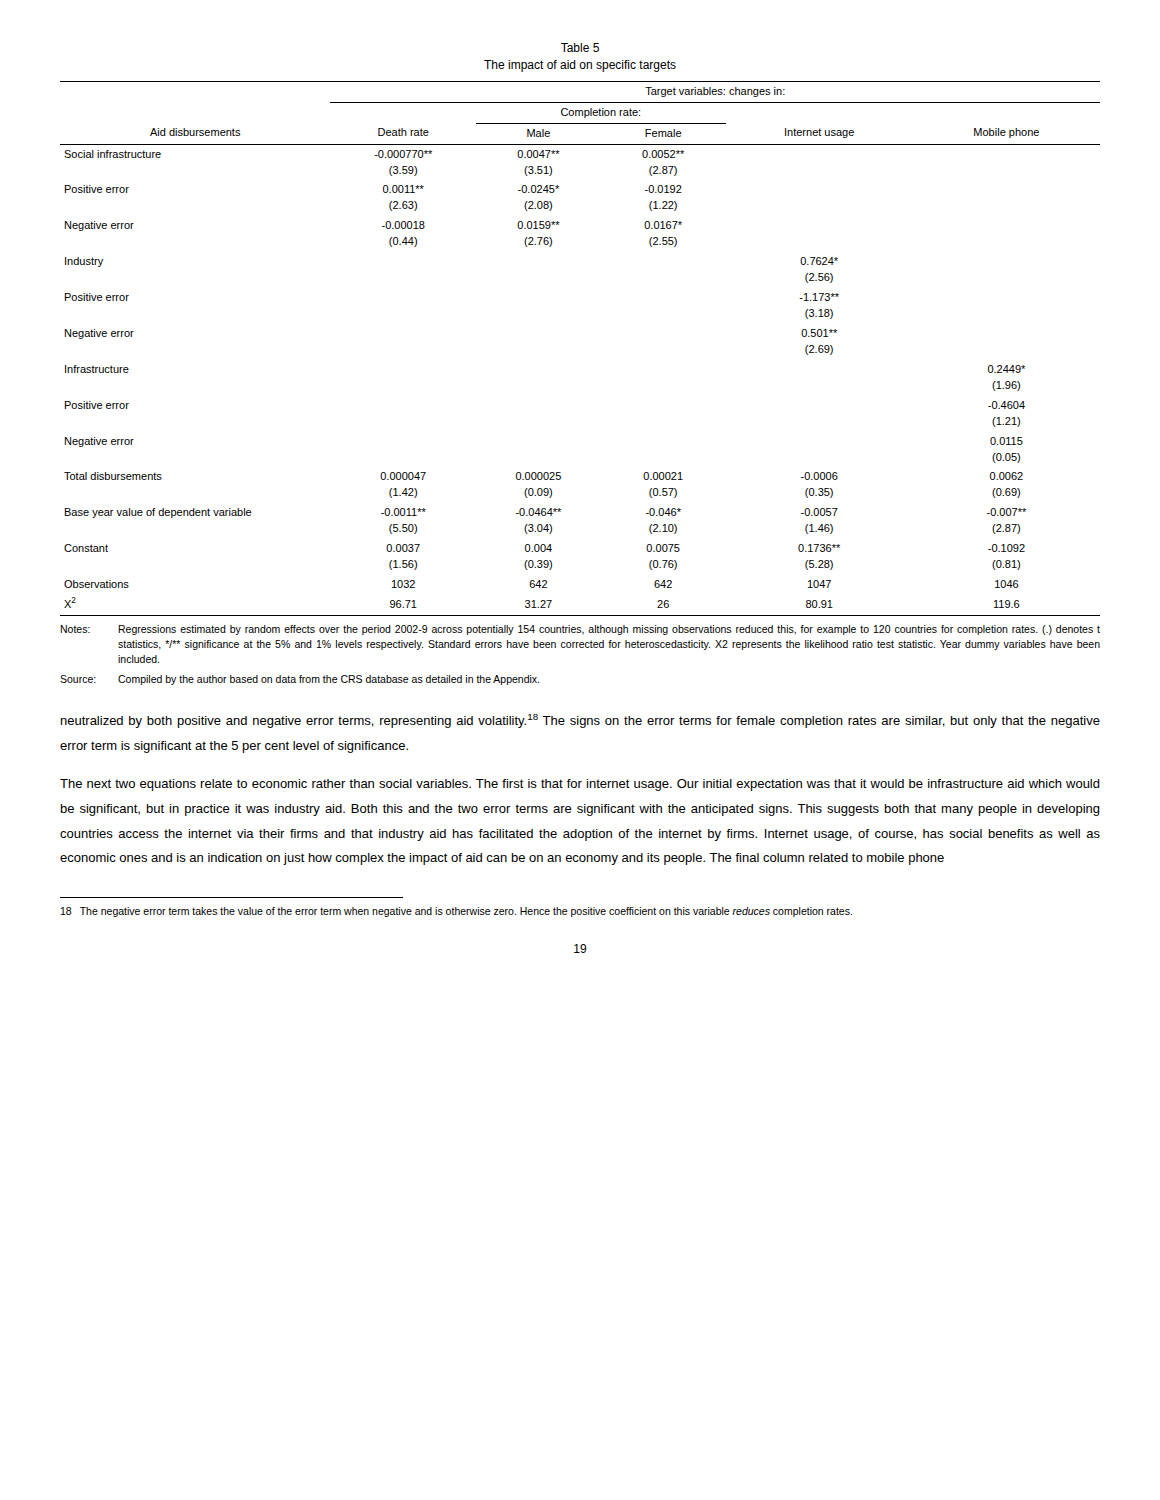Table 5 The impact of aid on specific targets
| | Target variables: changes in: |
| --- | --- |
| | | Completion rate: | | |
| Aid disbursements | Death rate | Male | Female | Internet usage | Mobile phone |
| Social infrastructure | -0.000770** (3.59) | 0.0047** (3.51) | 0.0052** (2.87) | | |
| Positive error | 0.0011** (2.63) | -0.0245* (2.08) | -0.0192 (1.22) | | |
| Negative error | -0.00018 (0.44) | 0.0159** (2.76) | 0.0167* (2.55) | | |
| Industry | | | | 0.7624* (2.56) | |
| Positive error | | | | -1.173** (3.18) | |
| Negative error | | | | 0.501** (2.69) | |
| Infrastructure | | | | | 0.2449* (1.96) |
| Positive error | | | | | -0.4604 (1.21) |
| Negative error | | | | | 0.0115 (0.05) |
| Total disbursements | 0.000047 (1.42) | 0.000025 (0.09) | 0.00021 (0.57) | -0.0006 (0.35) | 0.0062 (0.69) |
| Base year value of dependent variable | -0.0011** (5.50) | -0.0464** (3.04) | -0.046* (2.10) | -0.0057 (1.46) | -0.007** (2.87) |
| Constant | 0.0037 (1.56) | 0.004 (0.39) | 0.0075 (0.76) | 0.1736** (5.28) | -0.1092 (0.81) |
| Observations | 1032 | 642 | 642 | 1047 | 1046 |
| X 2 | 96.71 | 31.27 | 26 | 80.91 | 119.6 |
| Notes: | Regressions estimated by random effects over the period 2002-9 across potentially 154 countries, although missing observations reduced this, for example to 120 countries for completion rates. (.) denotes t statistics, */** significance at the 5% and 1% levels respectively. Standard errors have been corrected for heteroscedasticity. X2 represents the likelihood ratio test statistic. Year dummy variables have been included. |
| Source: | Compiled by the author based on data from the CRS database as detailed in the Appendix. |
neutralized by both positive and negative error terms, representing aid volatility.18 The signs on the error terms for female completion rates are similar, but only that the negative error term is significant at the 5 per cent level of significance.
The next two equations relate to economic rather than social variables. The first is that for internet usage. Our initial expectation was that it would be infrastructure aid which would be significant, but in practice it was industry aid. Both this and the two error terms are significant with the anticipated signs. This suggests both that many people in developing countries access the internet via their firms and that industry aid has facilitated the adoption of the internet by firms. Internet usage, of course, has social benefits as well as economic ones and is an indication on just how complex the impact of aid can be on an economy and its people. The final column related to mobile phone
18 The negative error term takes the value of the error term when negative and is otherwise zero. Hence the positive coefficient on this variable reduces completion rates.
19